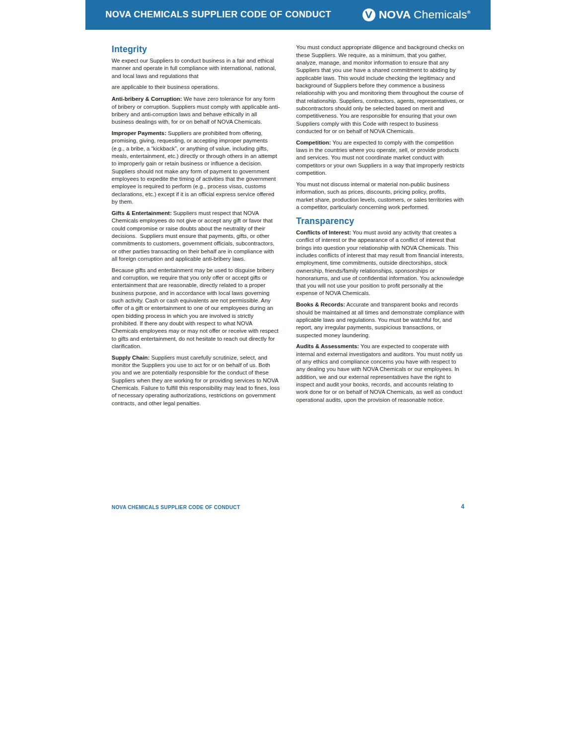NOVA Chemicals Supplier Code of Conduct
NOVA Chemicals®
Integrity
We expect our Suppliers to conduct business in a fair and ethical manner and operate in full compliance with international, national, and local laws and regulations that are applicable to their business operations.
Anti-bribery & Corruption: We have zero tolerance for any form of bribery or corruption. Suppliers must comply with applicable anti-bribery and anti-corruption laws and behave ethically in all business dealings with, for or on behalf of NOVA Chemicals.
Improper Payments: Suppliers are prohibited from offering, promising, giving, requesting, or accepting improper payments (e.g., a bribe, a “kickback”, or anything of value, including gifts, meals, entertainment, etc.) directly or through others in an attempt to improperly gain or retain business or influence a decision. Suppliers should not make any form of payment to government employees to expedite the timing of activities that the government employee is required to perform (e.g., process visas, customs declarations, etc.) except if it is an official express service offered by them.
Gifts & Entertainment: Suppliers must respect that NOVA Chemicals employees do not give or accept any gift or favor that could compromise or raise doubts about the neutrality of their decisions. Suppliers must ensure that payments, gifts, or other commitments to customers, government officials, subcontractors, or other parties transacting on their behalf are in compliance with all foreign corruption and applicable anti-bribery laws.
Because gifts and entertainment may be used to disguise bribery and corruption, we require that you only offer or accept gifts or entertainment that are reasonable, directly related to a proper business purpose, and in accordance with local laws governing such activity. Cash or cash equivalents are not permissible. Any offer of a gift or entertainment to one of our employees during an open bidding process in which you are involved is strictly prohibited. If there any doubt with respect to what NOVA Chemicals employees may or may not offer or receive with respect to gifts and entertainment, do not hesitate to reach out directly for clarification.
Supply Chain: Suppliers must carefully scrutinize, select, and monitor the Suppliers you use to act for or on behalf of us. Both you and we are potentially responsible for the conduct of these Suppliers when they are working for or providing services to NOVA Chemicals. Failure to fulfill this responsibility may lead to fines, loss of necessary operating authorizations, restrictions on government contracts, and other legal penalties.
You must conduct appropriate diligence and background checks on these Suppliers. We require, as a minimum, that you gather, analyze, manage, and monitor information to ensure that any Suppliers that you use have a shared commitment to abiding by applicable laws. This would include checking the legitimacy and background of Suppliers before they commence a business relationship with you and monitoring them throughout the course of that relationship. Suppliers, contractors, agents, representatives, or subcontractors should only be selected based on merit and competitiveness. You are responsible for ensuring that your own Suppliers comply with this Code with respect to business conducted for or on behalf of NOVA Chemicals.
Competition: You are expected to comply with the competition laws in the countries where you operate, sell, or provide products and services. You must not coordinate market conduct with competitors or your own Suppliers in a way that improperly restricts competition.
You must not discuss internal or material non-public business information, such as prices, discounts, pricing policy, profits, market share, production levels, customers, or sales territories with a competitor, particularly concerning work performed.
Transparency
Conflicts of Interest: You must avoid any activity that creates a conflict of interest or the appearance of a conflict of interest that brings into question your relationship with NOVA Chemicals. This includes conflicts of interest that may result from financial interests, employment, time commitments, outside directorships, stock ownership, friends/family relationships, sponsorships or honorariums, and use of confidential information. You acknowledge that you will not use your position to profit personally at the expense of NOVA Chemicals.
Books & Records: Accurate and transparent books and records should be maintained at all times and demonstrate compliance with applicable laws and regulations. You must be watchful for, and report, any irregular payments, suspicious transactions, or suspected money laundering.
Audits & Assessments: You are expected to cooperate with internal and external investigators and auditors. You must notify us of any ethics and compliance concerns you have with respect to any dealing you have with NOVA Chemicals or our employees. In addition, we and our external representatives have the right to inspect and audit your books, records, and accounts relating to work done for or on behalf of NOVA Chemicals, as well as conduct operational audits, upon the provision of reasonable notice.
NOVA Chemicals Supplier Code of Conduct
4